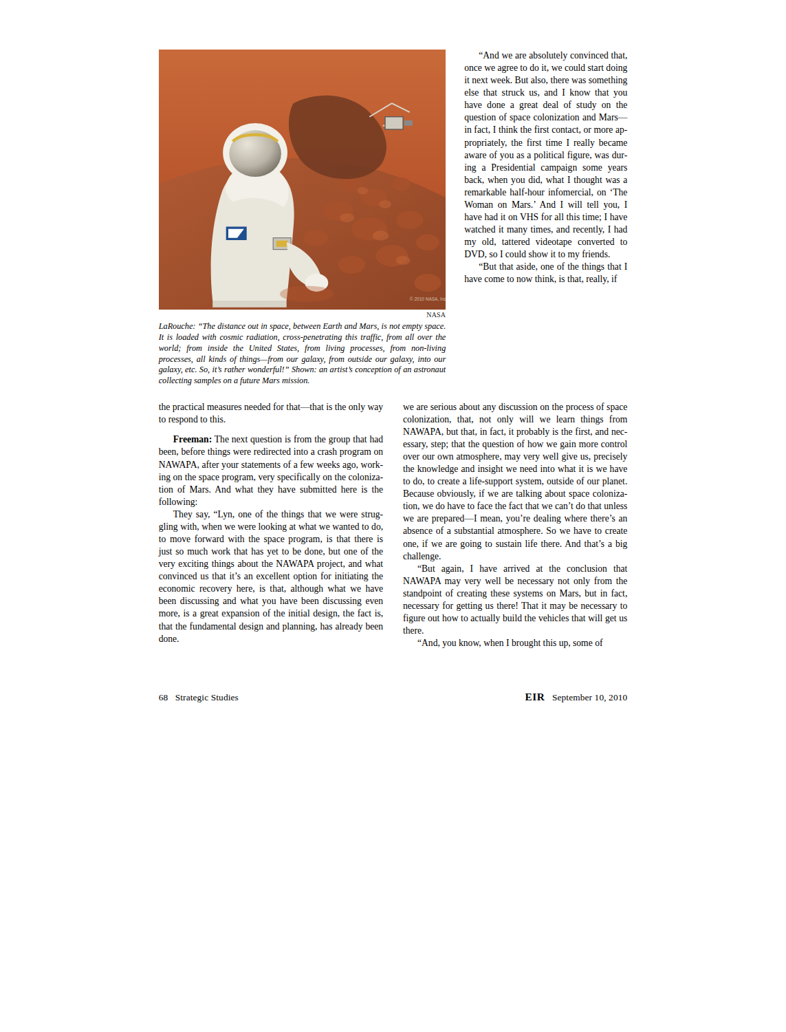NASA
LaRouche: “The distance out in space, between Earth and Mars, is not empty space. It is loaded with cosmic radiation, cross-penetrating this traffic, from all over the world; from inside the United States, from living processes, from non-living processes, all kinds of things—from our galaxy, from outside our galaxy, into our galaxy, etc. So, it’s rather wonderful!” Shown: an artist’s conception of an astronaut collecting samples on a future Mars mission.
“And we are absolutely convinced that, once we agree to do it, we could start doing it next week. But also, there was something else that struck us, and I know that you have done a great deal of study on the question of space colonization and Mars—in fact, I think the first contact, or more appropriately, the first time I really became aware of you as a political figure, was during a Presidential campaign some years back, when you did, what I thought was a remarkable half-hour infomercial, on ‘The Woman on Mars.’ And I will tell you, I have had it on VHS for all this time; I have watched it many times, and recently, I had my old, tattered videotape converted to DVD, so I could show it to my friends.
“But that aside, one of the things that I have come to now think, is that, really, if
the practical measures needed for that—that is the only way to respond to this.
Freeman: The next question is from the group that had been, before things were redirected into a crash program on NAWAPA, after your statements of a few weeks ago, working on the space program, very specifically on the colonization of Mars. And what they have submitted here is the following:
They say, “Lyn, one of the things that we were struggling with, when we were looking at what we wanted to do, to move forward with the space program, is that there is just so much work that has yet to be done, but one of the very exciting things about the NAWAPA project, and what convinced us that it’s an excellent option for initiating the economic recovery here, is that, although what we have been discussing and what you have been discussing even more, is a great expansion of the initial design, the fact is, that the fundamental design and planning, has already been done.
we are serious about any discussion on the process of space colonization, that, not only will we learn things from NAWAPA, but that, in fact, it probably is the first, and necessary, step; that the question of how we gain more control over our own atmosphere, may very well give us, precisely the knowledge and insight we need into what it is we have to do, to create a life-support system, outside of our planet. Because obviously, if we are talking about space colonization, we do have to face the fact that we can’t do that unless we are prepared—I mean, you’re dealing where there’s an absence of a substantial atmosphere. So we have to create one, if we are going to sustain life there. And that’s a big challenge.
“But again, I have arrived at the conclusion that NAWAPA may very well be necessary not only from the standpoint of creating these systems on Mars, but in fact, necessary for getting us there! That it may be necessary to figure out how to actually build the vehicles that will get us there.
“And, you know, when I brought this up, some of
68 Strategic Studies
EIR September 10, 2010